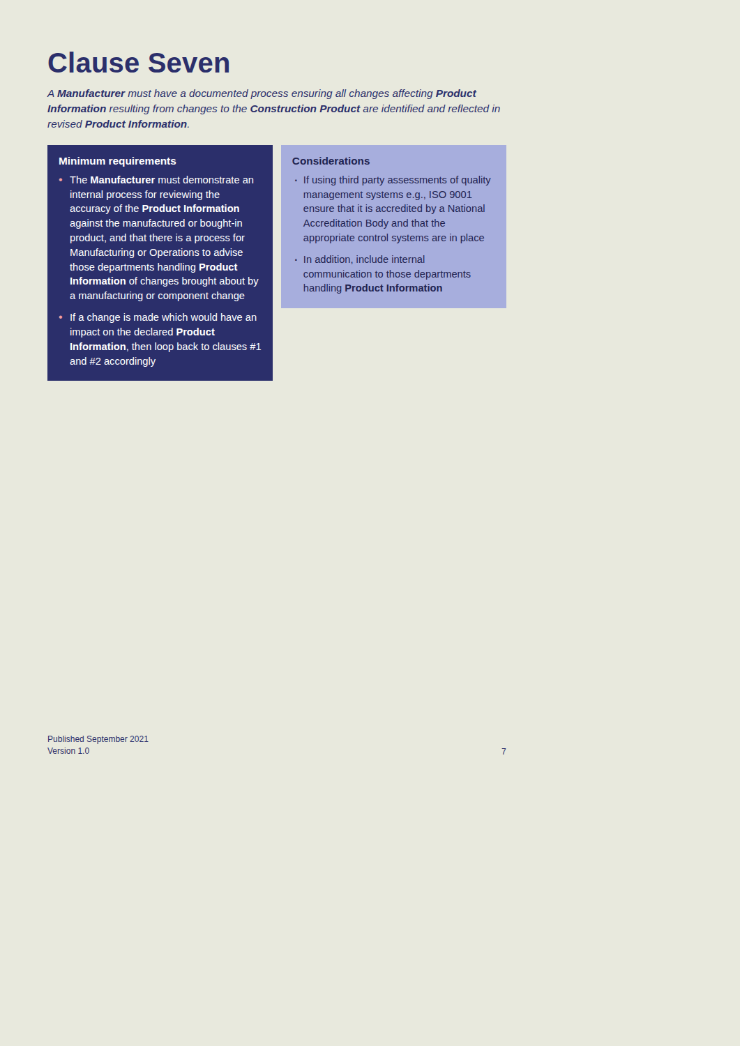Clause Seven
A Manufacturer must have a documented process ensuring all changes affecting Product Information resulting from changes to the Construction Product are identified and reflected in revised Product Information.
Minimum requirements
The Manufacturer must demonstrate an internal process for reviewing the accuracy of the Product Information against the manufactured or bought-in product, and that there is a process for Manufacturing or Operations to advise those departments handling Product Information of changes brought about by a manufacturing or component change
If a change is made which would have an impact on the declared Product Information, then loop back to clauses #1 and #2 accordingly
Considerations
If using third party assessments of quality management systems e.g., ISO 9001 ensure that it is accredited by a National Accreditation Body and that the appropriate control systems are in place
In addition, include internal communication to those departments handling Product Information
Published September 2021
Version 1.0
7